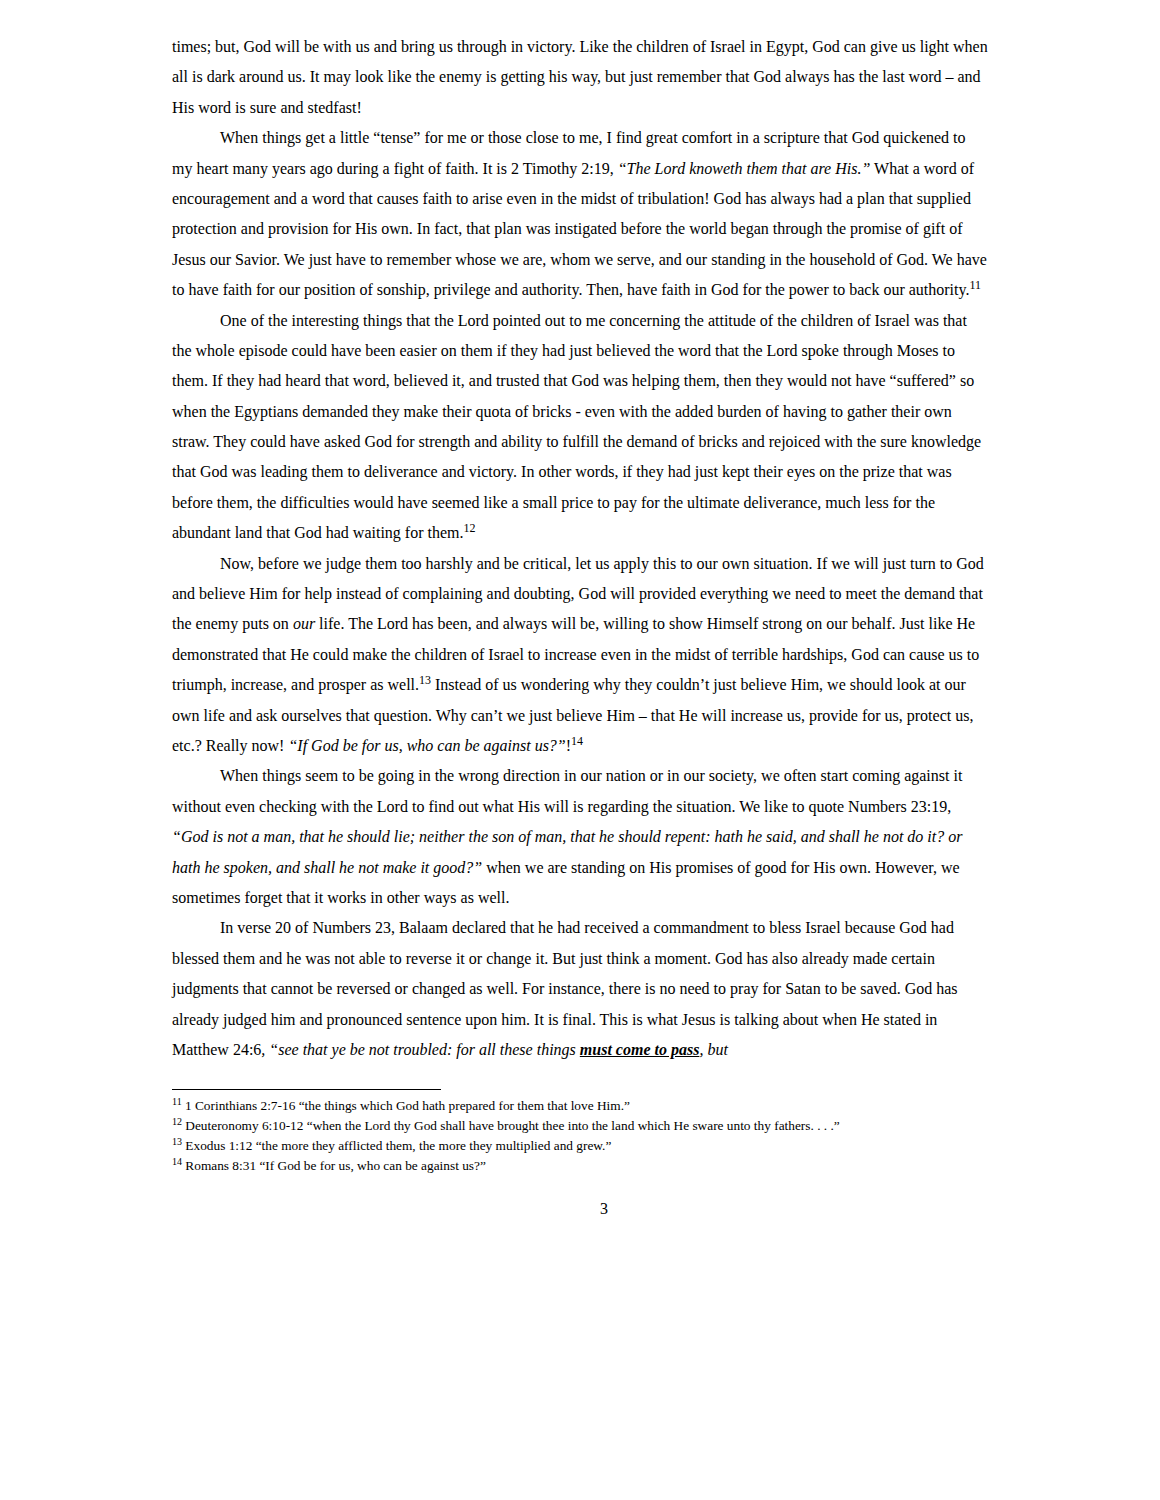times; but, God will be with us and bring us through in victory. Like the children of Israel in Egypt, God can give us light when all is dark around us. It may look like the enemy is getting his way, but just remember that God always has the last word – and His word is sure and stedfast!
When things get a little “tense” for me or those close to me, I find great comfort in a scripture that God quickened to my heart many years ago during a fight of faith. It is 2 Timothy 2:19, “The Lord knoweth them that are His.” What a word of encouragement and a word that causes faith to arise even in the midst of tribulation! God has always had a plan that supplied protection and provision for His own. In fact, that plan was instigated before the world began through the promise of gift of Jesus our Savior. We just have to remember whose we are, whom we serve, and our standing in the household of God. We have to have faith for our position of sonship, privilege and authority. Then, have faith in God for the power to back our authority.11
One of the interesting things that the Lord pointed out to me concerning the attitude of the children of Israel was that the whole episode could have been easier on them if they had just believed the word that the Lord spoke through Moses to them. If they had heard that word, believed it, and trusted that God was helping them, then they would not have “suffered” so when the Egyptians demanded they make their quota of bricks - even with the added burden of having to gather their own straw. They could have asked God for strength and ability to fulfill the demand of bricks and rejoiced with the sure knowledge that God was leading them to deliverance and victory. In other words, if they had just kept their eyes on the prize that was before them, the difficulties would have seemed like a small price to pay for the ultimate deliverance, much less for the abundant land that God had waiting for them.12
Now, before we judge them too harshly and be critical, let us apply this to our own situation. If we will just turn to God and believe Him for help instead of complaining and doubting, God will provided everything we need to meet the demand that the enemy puts on our life. The Lord has been, and always will be, willing to show Himself strong on our behalf. Just like He demonstrated that He could make the children of Israel to increase even in the midst of terrible hardships, God can cause us to triumph, increase, and prosper as well.13 Instead of us wondering why they couldn’t just believe Him, we should look at our own life and ask ourselves that question. Why can’t we just believe Him – that He will increase us, provide for us, protect us, etc.? Really now! “If God be for us, who can be against us?”!14
When things seem to be going in the wrong direction in our nation or in our society, we often start coming against it without even checking with the Lord to find out what His will is regarding the situation. We like to quote Numbers 23:19, “God is not a man, that he should lie; neither the son of man, that he should repent: hath he said, and shall he not do it? or hath he spoken, and shall he not make it good?” when we are standing on His promises of good for His own. However, we sometimes forget that it works in other ways as well.
In verse 20 of Numbers 23, Balaam declared that he had received a commandment to bless Israel because God had blessed them and he was not able to reverse it or change it. But just think a moment. God has also already made certain judgments that cannot be reversed or changed as well. For instance, there is no need to pray for Satan to be saved. God has already judged him and pronounced sentence upon him. It is final. This is what Jesus is talking about when He stated in Matthew 24:6, “see that ye be not troubled: for all these things must come to pass, but
11 1 Corinthians 2:7-16 “the things which God hath prepared for them that love Him.”
12 Deuteronomy 6:10-12 “when the Lord thy God shall have brought thee into the land which He sware unto thy fathers. . . .”
13 Exodus 1:12 “the more they afflicted them, the more they multiplied and grew.”
14 Romans 8:31 “If God be for us, who can be against us?”
3